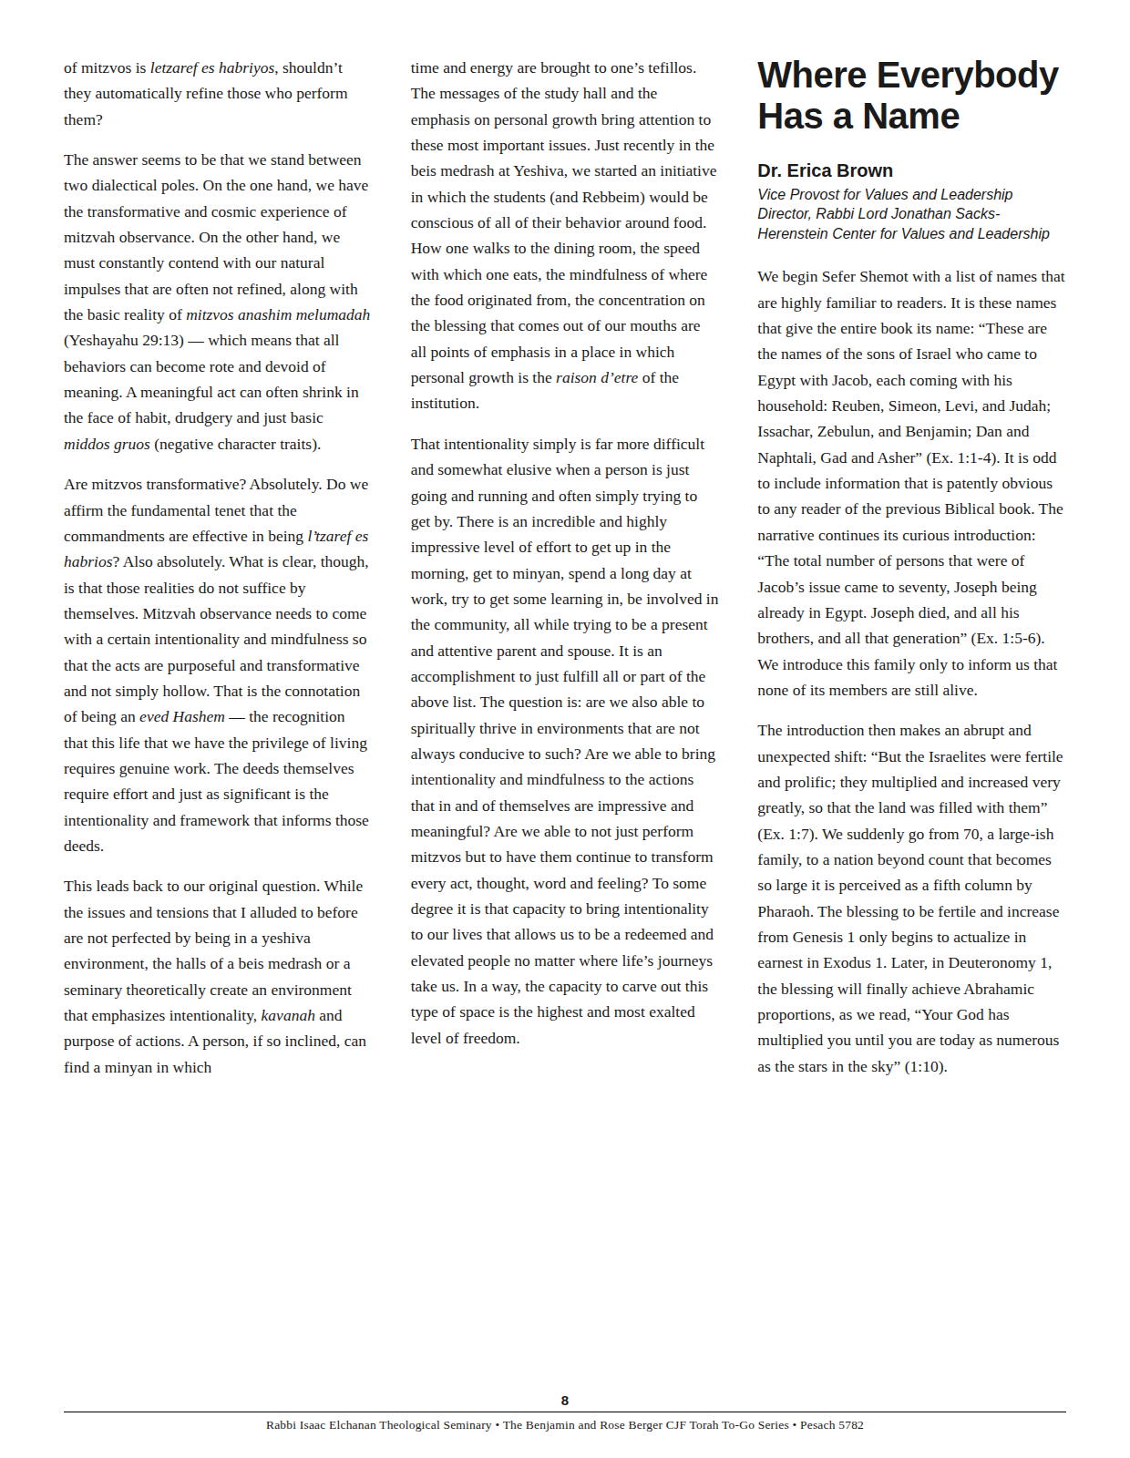of mitzvos is letzaref es habriyos, shouldn’t they automatically refine those who perform them?
The answer seems to be that we stand between two dialectical poles. On the one hand, we have the transformative and cosmic experience of mitzvah observance. On the other hand, we must constantly contend with our natural impulses that are often not refined, along with the basic reality of mitzvos anashim melumadah (Yeshayahu 29:13) — which means that all behaviors can become rote and devoid of meaning. A meaningful act can often shrink in the face of habit, drudgery and just basic middos gruos (negative character traits).
Are mitzvos transformative? Absolutely. Do we affirm the fundamental tenet that the commandments are effective in being l’tzaref es habrios? Also absolutely. What is clear, though, is that those realities do not suffice by themselves. Mitzvah observance needs to come with a certain intentionality and mindfulness so that the acts are purposeful and transformative and not simply hollow. That is the connotation of being an eved Hashem — the recognition that this life that we have the privilege of living requires genuine work. The deeds themselves require effort and just as significant is the intentionality and framework that informs those deeds.
This leads back to our original question. While the issues and tensions that I alluded to before are not perfected by being in a yeshiva environment, the halls of a beis medrash or a seminary theoretically create an environment that emphasizes intentionality, kavanah and purpose of actions. A person, if so inclined, can find a minyan in which
time and energy are brought to one’s tefillos. The messages of the study hall and the emphasis on personal growth bring attention to these most important issues. Just recently in the beis medrash at Yeshiva, we started an initiative in which the students (and Rebbeim) would be conscious of all of their behavior around food. How one walks to the dining room, the speed with which one eats, the mindfulness of where the food originated from, the concentration on the blessing that comes out of our mouths are all points of emphasis in a place in which personal growth is the raison d’etre of the institution.
That intentionality simply is far more difficult and somewhat elusive when a person is just going and running and often simply trying to get by. There is an incredible and highly impressive level of effort to get up in the morning, get to minyan, spend a long day at work, try to get some learning in, be involved in the community, all while trying to be a present and attentive parent and spouse. It is an accomplishment to just fulfill all or part of the above list. The question is: are we also able to spiritually thrive in environments that are not always conducive to such? Are we able to bring intentionality and mindfulness to the actions that in and of themselves are impressive and meaningful? Are we able to not just perform mitzvos but to have them continue to transform every act, thought, word and feeling? To some degree it is that capacity to bring intentionality to our lives that allows us to be a redeemed and elevated people no matter where life’s journeys take us. In a way, the capacity to carve out this type of space is the highest and most exalted level of freedom.
Where Everybody Has a Name
Dr. Erica Brown
Vice Provost for Values and Leadership
Director, Rabbi Lord Jonathan Sacks-Herenstein Center for Values and Leadership
We begin Sefer Shemot with a list of names that are highly familiar to readers. It is these names that give the entire book its name: “These are the names of the sons of Israel who came to Egypt with Jacob, each coming with his household: Reuben, Simeon, Levi, and Judah; Issachar, Zebulun, and Benjamin; Dan and Naphtali, Gad and Asher” (Ex. 1:1-4). It is odd to include information that is patently obvious to any reader of the previous Biblical book. The narrative continues its curious introduction: “The total number of persons that were of Jacob’s issue came to seventy, Joseph being already in Egypt. Joseph died, and all his brothers, and all that generation” (Ex. 1:5-6). We introduce this family only to inform us that none of its members are still alive.
The introduction then makes an abrupt and unexpected shift: “But the Israelites were fertile and prolific; they multiplied and increased very greatly, so that the land was filled with them” (Ex. 1:7). We suddenly go from 70, a large-ish family, to a nation beyond count that becomes so large it is perceived as a fifth column by Pharaoh. The blessing to be fertile and increase from Genesis 1 only begins to actualize in earnest in Exodus 1. Later, in Deuteronomy 1, the blessing will finally achieve Abrahamic proportions, as we read, “Your God has multiplied you until you are today as numerous as the stars in the sky” (1:10).
8
Rabbi Isaac Elchanan Theological Seminary • The Benjamin and Rose Berger CJF Torah To-Go Series • Pesach 5782